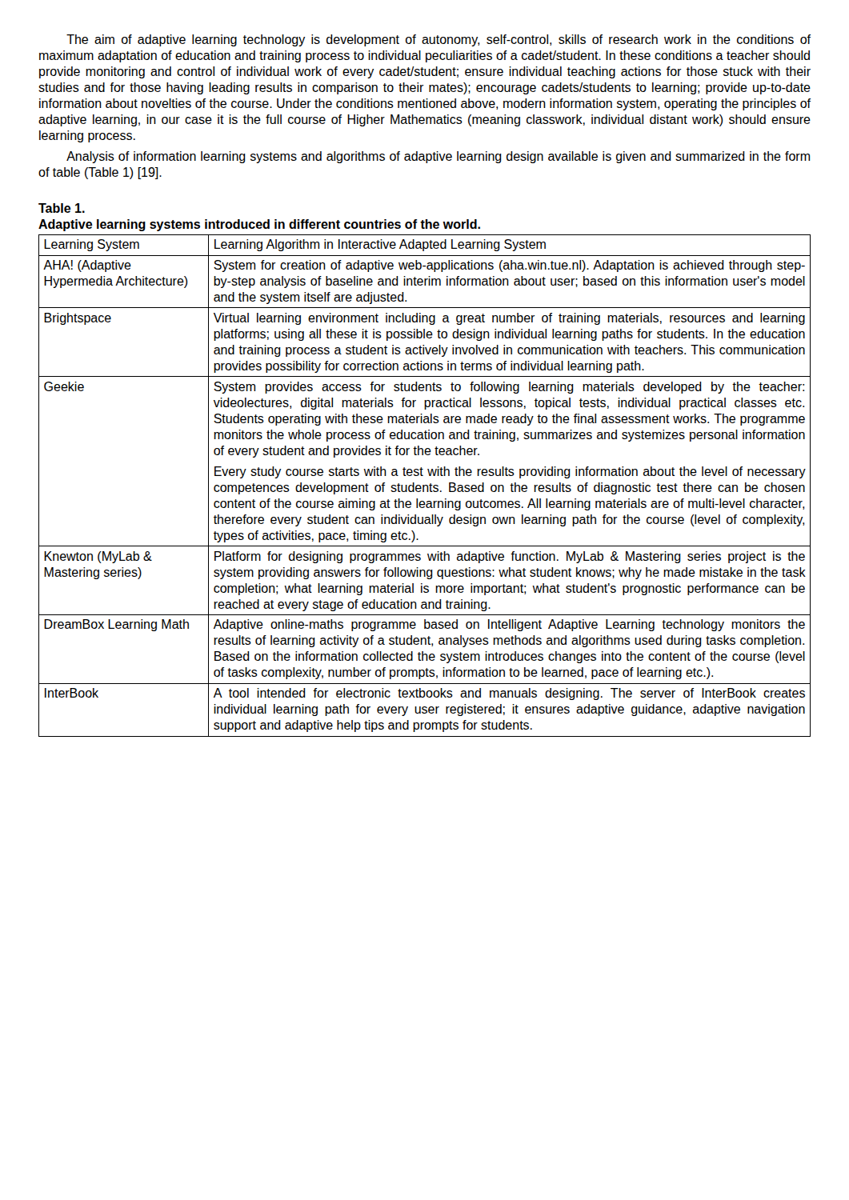The aim of adaptive learning technology is development of autonomy, self-control, skills of research work in the conditions of maximum adaptation of education and training process to individual peculiarities of a cadet/student. In these conditions a teacher should provide monitoring and control of individual work of every cadet/student; ensure individual teaching actions for those stuck with their studies and for those having leading results in comparison to their mates); encourage cadets/students to learning; provide up-to-date information about novelties of the course. Under the conditions mentioned above, modern information system, operating the principles of adaptive learning, in our case it is the full course of Higher Mathematics (meaning classwork, individual distant work) should ensure learning process.
Analysis of information learning systems and algorithms of adaptive learning design available is given and summarized in the form of table (Table 1) [19].
Table 1.
Adaptive learning systems introduced in different countries of the world.
| Learning System | Learning Algorithm in Interactive Adapted Learning System |
| AHA! (Adaptive Hypermedia Architecture) | System for creation of adaptive web-applications (aha.win.tue.nl). Adaptation is achieved through step-by-step analysis of baseline and interim information about user; based on this information user's model and the system itself are adjusted. |
| Brightspace | Virtual learning environment including a great number of training materials, resources and learning platforms; using all these it is possible to design individual learning paths for students. In the education and training process a student is actively involved in communication with teachers. This communication provides possibility for correction actions in terms of individual learning path. |
| Geekie | System provides access for students to following learning materials developed by the teacher: videolectures, digital materials for practical lessons, topical tests, individual practical classes etc. Students operating with these materials are made ready to the final assessment works. The programme monitors the whole process of education and training, summarizes and systemizes personal information of every student and provides it for the teacher. Every study course starts with a test with the results providing information about the level of necessary competences development of students. Based on the results of diagnostic test there can be chosen content of the course aiming at the learning outcomes. All learning materials are of multi-level character, therefore every student can individually design own learning path for the course (level of complexity, types of activities, pace, timing etc.). |
| Knewton (MyLab & Mastering series) | Platform for designing programmes with adaptive function. MyLab & Mastering series project is the system providing answers for following questions: what student knows; why he made mistake in the task completion; what learning material is more important; what student's prognostic performance can be reached at every stage of education and training. |
| DreamBox Learning Math | Adaptive online-maths programme based on Intelligent Adaptive Learning technology monitors the results of learning activity of a student, analyses methods and algorithms used during tasks completion. Based on the information collected the system introduces changes into the content of the course (level of tasks complexity, number of prompts, information to be learned, pace of learning etc.). |
| InterBook | A tool intended for electronic textbooks and manuals designing. The server of InterBook creates individual learning path for every user registered; it ensures adaptive guidance, adaptive navigation support and adaptive help tips and prompts for students. |